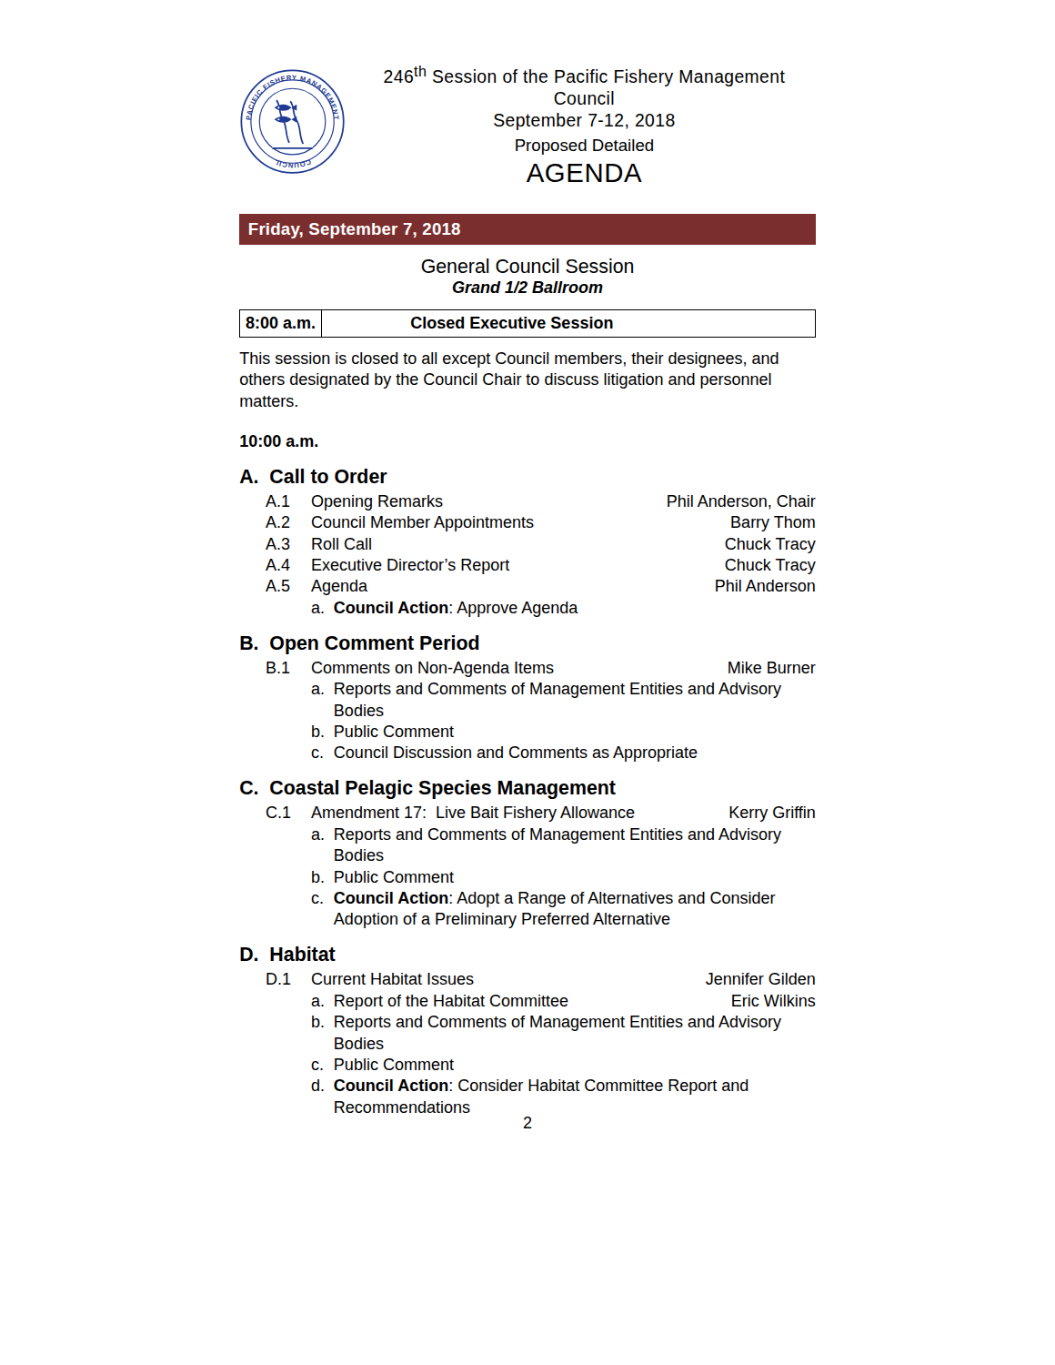PACIFIC FISHERY MANAGEMENT COUNCIL
246th Session of the Pacific Fishery Management Council
September 7-12, 2018
Proposed Detailed
AGENDA
Friday, September 7, 2018
General Council Session
Grand 1/2 Ballroom
8:00 a.m.
Closed Executive Session
This session is closed to all except Council members, their designees, and others designated by the Council Chair to discuss litigation and personnel matters.
10:00 a.m.
A. Call to Order
A.1 Opening Remarks Phil Anderson, Chair
A.2 Council Member Appointments Barry Thom
A.3 Roll Call Chuck Tracy
A.4 Executive Director’s Report Chuck Tracy
A.5 Agenda Phil Anderson
a. Council Action: Approve Agenda
B. Open Comment Period
B.1 Comments on Non-Agenda Items Mike Burner
a. Reports and Comments of Management Entities and Advisory Bodies
b. Public Comment
c. Council Discussion and Comments as Appropriate
C. Coastal Pelagic Species Management
C.1 Amendment 17: Live Bait Fishery Allowance Kerry Griffin
a. Reports and Comments of Management Entities and Advisory Bodies
b. Public Comment
c. Council Action: Adopt a Range of Alternatives and Consider Adoption of a Preliminary Preferred Alternative
D. Habitat
D.1 Current Habitat Issues Jennifer Gilden
a. Report of the Habitat Committee Eric Wilkins
b. Reports and Comments of Management Entities and Advisory Bodies
c. Public Comment
d. Council Action: Consider Habitat Committee Report and Recommendations
2